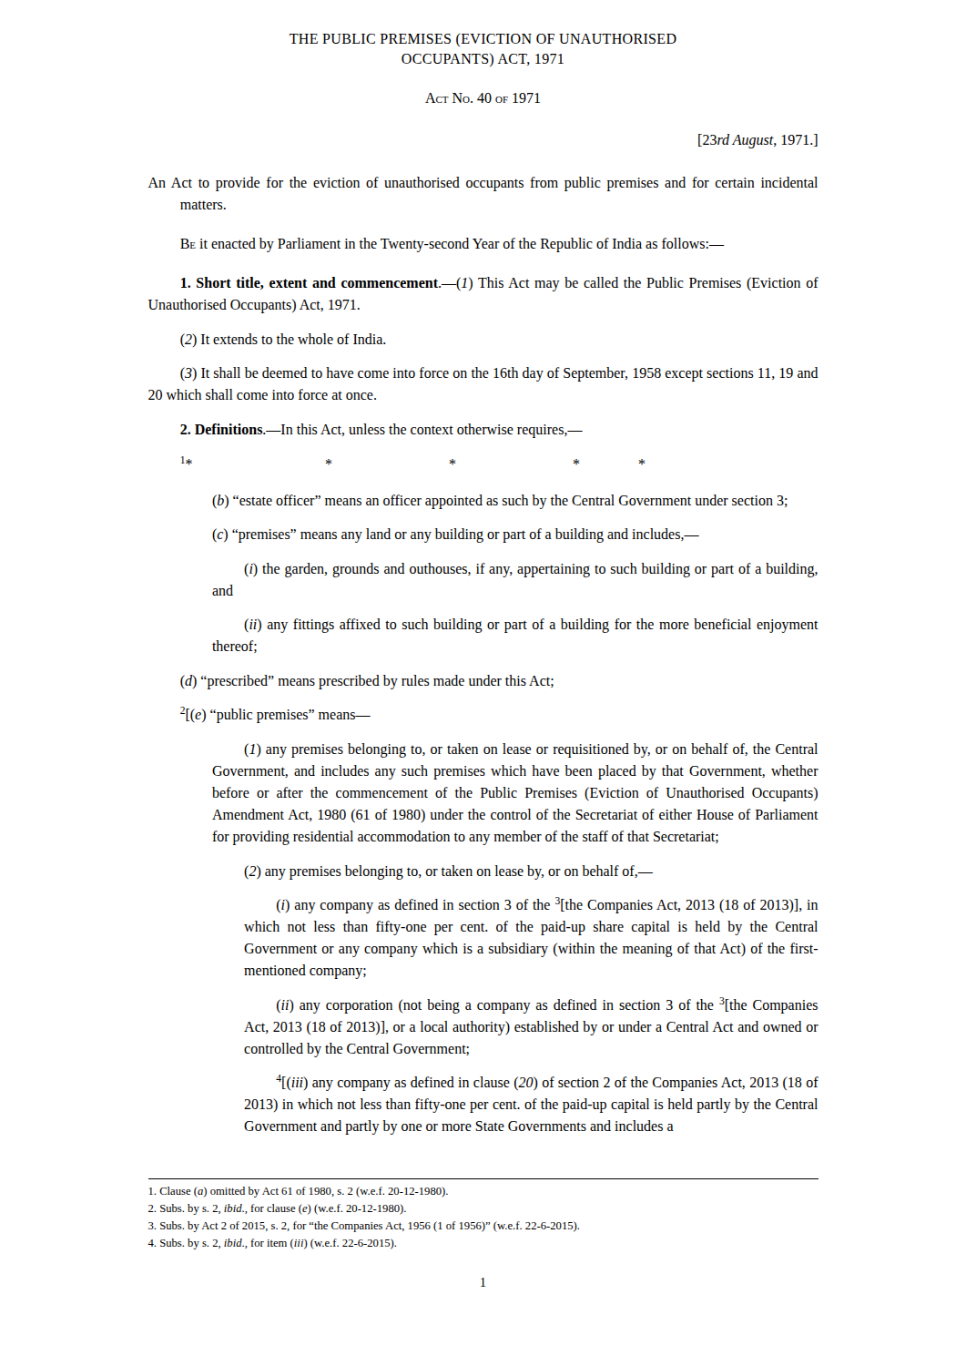The Public Premises (Eviction of Unauthorised
Occupants) Act, 1971
Act No. 40 of 1971
[23rd August, 1971.]
An Act to provide for the eviction of unauthorised occupants from public premises and for certain incidental matters.
Be it enacted by Parliament in the Twenty-second Year of the Republic of India as follows:—
1. Short title, extent and commencement.—(1) This Act may be called the Public Premises (Eviction of Unauthorised Occupants) Act, 1971.
(2) It extends to the whole of India.
(3) It shall be deemed to have come into force on the 16th day of September, 1958 except sections 11, 19 and 20 which shall come into force at once.
2. Definitions.—In this Act, unless the context otherwise requires,—
1* * * * *
(b) “estate officer” means an officer appointed as such by the Central Government under section 3;
(c) “premises” means any land or any building or part of a building and includes,—
(i) the garden, grounds and outhouses, if any, appertaining to such building or part of a building, and
(ii) any fittings affixed to such building or part of a building for the more beneficial enjoyment thereof;
(d) “prescribed” means prescribed by rules made under this Act;
2[(e) “public premises” means—
(1) any premises belonging to, or taken on lease or requisitioned by, or on behalf of, the Central Government, and includes any such premises which have been placed by that Government, whether before or after the commencement of the Public Premises (Eviction of Unauthorised Occupants) Amendment Act, 1980 (61 of 1980) under the control of the Secretariat of either House of Parliament for providing residential accommodation to any member of the staff of that Secretariat;
(2) any premises belonging to, or taken on lease by, or on behalf of,—
(i) any company as defined in section 3 of the 3[the Companies Act, 2013 (18 of 2013)], in which not less than fifty-one per cent. of the paid-up share capital is held by the Central Government or any company which is a subsidiary (within the meaning of that Act) of the first-mentioned company;
(ii) any corporation (not being a company as defined in section 3 of the 3[the Companies Act, 2013 (18 of 2013)], or a local authority) established by or under a Central Act and owned or controlled by the Central Government;
4[(iii) any company as defined in clause (20) of section 2 of the Companies Act, 2013 (18 of 2013) in which not less than fifty-one per cent. of the paid-up capital is held partly by the Central Government and partly by one or more State Governments and includes a
1. Clause (a) omitted by Act 61 of 1980, s. 2 (w.e.f. 20-12-1980).
2. Subs. by s. 2, ibid., for clause (e) (w.e.f. 20-12-1980).
3. Subs. by Act 2 of 2015, s. 2, for “the Companies Act, 1956 (1 of 1956)” (w.e.f. 22-6-2015).
4. Subs. by s. 2, ibid., for item (iii) (w.e.f. 22-6-2015).
1